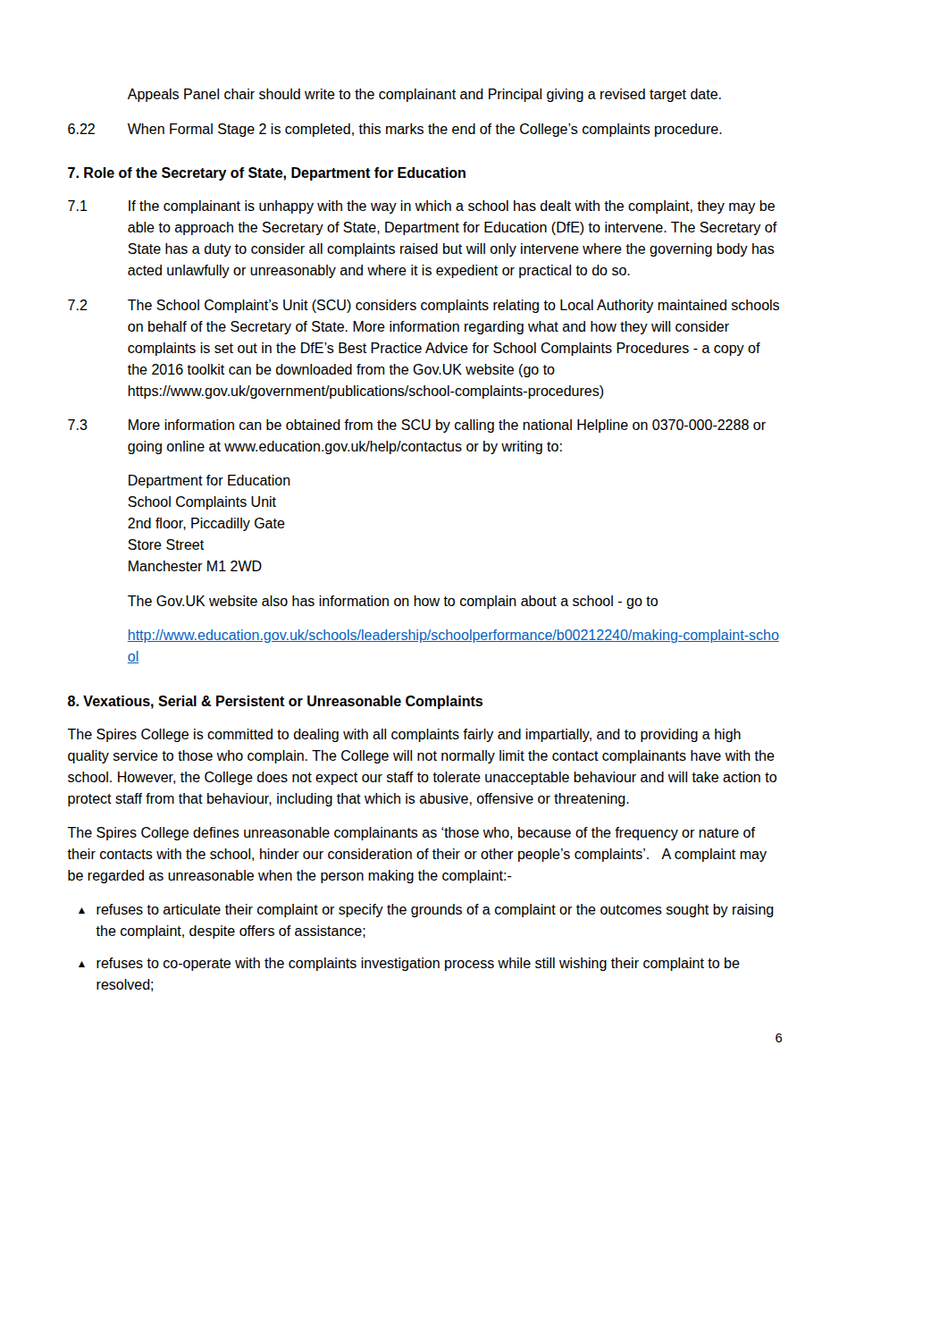Appeals Panel chair should write to the complainant and Principal giving a revised target date.
6.22
When Formal Stage 2 is completed, this marks the end of the College’s complaints procedure.
7. Role of the Secretary of State, Department for Education
7.1
If the complainant is unhappy with the way in which a school has dealt with the complaint, they may be able to approach the Secretary of State, Department for Education (DfE) to intervene. The Secretary of State has a duty to consider all complaints raised but will only intervene where the governing body has acted unlawfully or unreasonably and where it is expedient or practical to do so.
7.2
The School Complaint’s Unit (SCU) considers complaints relating to Local Authority maintained schools on behalf of the Secretary of State. More information regarding what and how they will consider complaints is set out in the DfE’s Best Practice Advice for School Complaints Procedures - a copy of the 2016 toolkit can be downloaded from the Gov.UK website (go to https://www.gov.uk/government/publications/school-complaints-procedures)
7.3
More information can be obtained from the SCU by calling the national Helpline on 0370-000-2288 or going online at www.education.gov.uk/help/contactus or by writing to:
Department for Education
School Complaints Unit
2nd floor, Piccadilly Gate
Store Street
Manchester M1 2WD
The Gov.UK website also has information on how to complain about a school - go to
http://www.education.gov.uk/schools/leadership/schoolperformance/b00212240/making-complaint-school
8. Vexatious, Serial & Persistent or Unreasonable Complaints
The Spires College is committed to dealing with all complaints fairly and impartially, and to providing a high quality service to those who complain. The College will not normally limit the contact complainants have with the school. However, the College does not expect our staff to tolerate unacceptable behaviour and will take action to protect staff from that behaviour, including that which is abusive, offensive or threatening.
The Spires College defines unreasonable complainants as ‘those who, because of the frequency or nature of their contacts with the school, hinder our consideration of their or other people’s complaints’. A complaint may be regarded as unreasonable when the person making the complaint:-
refuses to articulate their complaint or specify the grounds of a complaint or the outcomes sought by raising the complaint, despite offers of assistance;
refuses to co-operate with the complaints investigation process while still wishing their complaint to be resolved;
6